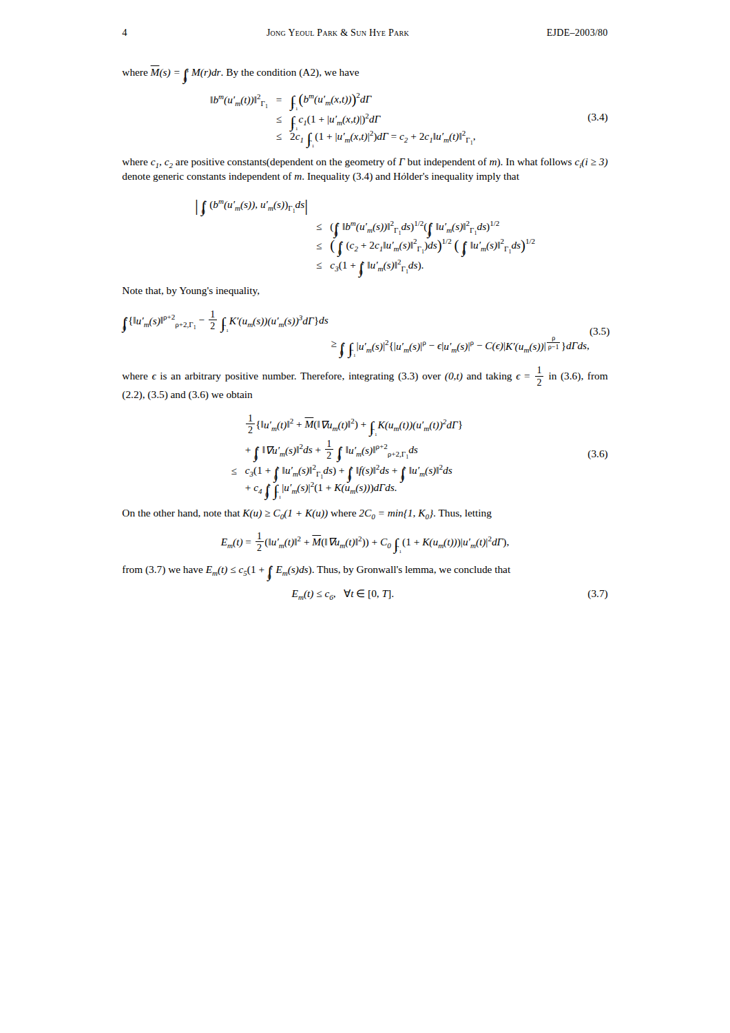4
Jong Yeoul Park & Sun Hye Park
EJDE–2003/80
where M(s) = ∫s 0 M(r)dr. By the condition (A2), we have
| ‖ b m (u′ m (t)) ‖ 2 Γ 1 | = | ∫ Γ 1 ( b m (u′ m (x,t)) ) 2 dΓ |
| | ≤ | ∫ Γ 1 c 1 (1 + / u′ m (x,t) /) 2 dΓ |
| | ≤ | 2 c 1 ∫ Γ 1 (1 + / u′ m (x,t) / 2 ) dΓ = c 2 + 2 c 1 ‖ u′ m (t) ‖ 2 Γ 1 , |
(3.4)
where c1, c2 are positive constants(dependent on the geometry of Γ but independent of m). In what follows ci(i ≥ 3) denote generic constants independent of m. Inequality (3.4) and Hȯlder's inequality imply that
| / ∫ t 0 ( b m (u′ m (s)), u′ m (s) ) Γ 1 ds / | | |
| | ≤ | ( ∫ t 0 ‖ b m (u′ m (s)) ‖ 2 Γ 1 ds ) 1/2 ( ∫ t 0 ‖ u′ m (s) ‖ 2 Γ 1 ds ) 1/2 |
| | ≤ | ( ∫ t 0 ( c 2 + 2 c 1 ‖ u′ m (s) ‖ 2 Γ 1 ) ds ) 1/2 ( ∫ t 0 ‖ u′ m (s) ‖ 2 Γ 1 ds ) 1/2 |
| | ≤ | c 3 (1 + ∫ t 0 ‖ u′ m (s) ‖ 2 Γ 1 ds ). |
Note that, by Young's inequality,
| ∫ t 0 {‖ u′ m (s) ‖ ρ+2 ρ+2,Γ 1 − 1 2 ∫ Γ 1 K′(u m (s))(u′ m (s)) 3 dΓ } ds | | |
| | ≥ | ∫ t 0 ∫ Γ 1 / u′ m (s) / 2 {/ u′ m (s) / ρ − ϵ / u′ m (s) / ρ − C(ϵ) / K′(u m (s)) / ρ ρ−1 } dΓds , |
(3.5)
where ϵ is an arbitrary positive number. Therefore, integrating (3.3) over (0,t) and taking ϵ = 12 in (3.6), from (2.2), (3.5) and (3.6) we obtain
| | | 1 2 {‖ u′ m (t) ‖ 2 + M (‖ ∇u m (t) ‖ 2 ) + ∫ Γ 1 K(u m (t))(u′ m (t)) 2 dΓ } |
| | | + ∫ t 0 ‖ ∇u′ m (s) ‖ 2 ds + 1 2 ∫ t 0 ‖ u′ m (s) ‖ ρ+2 ρ+2,Γ 1 ds |
| | ≤ | c 3 (1 + ∫ t 0 ‖ u′ m (s) ‖ 2 Γ 1 ds ) + ∫ t 0 ‖ f(s) ‖ 2 ds + ∫ t 0 ‖ u′ m (s) ‖ 2 ds |
| | | + c 4 ∫ t 0 ∫ Γ 1 / u′ m (s) / 2 (1 + K(u m (s)) ) dΓds . |
(3.6)
On the other hand, note that K(u) ≥ C0(1 + K(u)) where 2C0 = min{1, K0}. Thus, letting
Em(t) = 12(‖u′m(t)‖2 + M(‖∇um(t)‖2)) + C0 ∫Γ1 (1 + K(um(t)))|u′m(t)|2dΓ),
from (3.7) we have Em(t) ≤ c5(1 + ∫t 0 Em(s)ds). Thus, by Gronwall's lemma, we conclude that
Em(t) ≤ c6, ∀t ∈ [0, T].
(3.7)